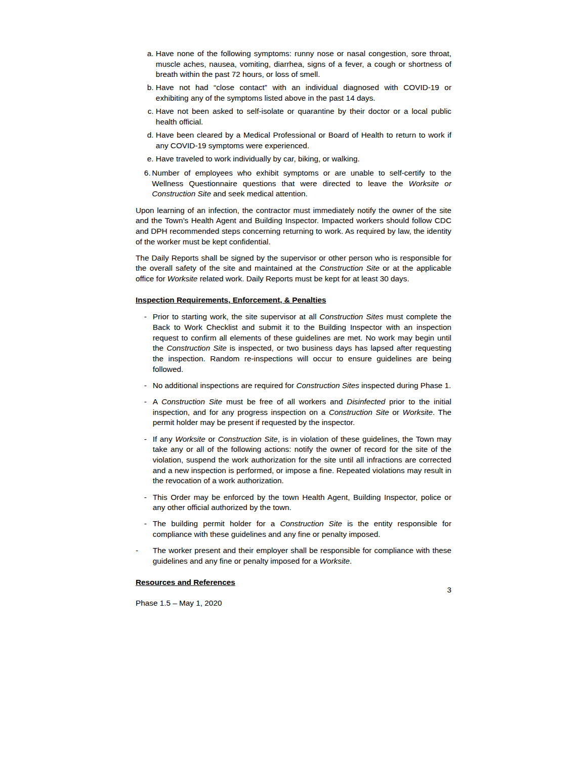Have none of the following symptoms: runny nose or nasal congestion, sore throat, muscle aches, nausea, vomiting, diarrhea, signs of a fever, a cough or shortness of breath within the past 72 hours, or loss of smell.
Have not had “close contact” with an individual diagnosed with COVID-19 or exhibiting any of the symptoms listed above in the past 14 days.
Have not been asked to self-isolate or quarantine by their doctor or a local public health official.
Have been cleared by a Medical Professional or Board of Health to return to work if any COVID-19 symptoms were experienced.
Have traveled to work individually by car, biking, or walking.
6. Number of employees who exhibit symptoms or are unable to self-certify to the Wellness Questionnaire questions that were directed to leave the Worksite or Construction Site and seek medical attention.
Upon learning of an infection, the contractor must immediately notify the owner of the site and the Town’s Health Agent and Building Inspector. Impacted workers should follow CDC and DPH recommended steps concerning returning to work. As required by law, the identity of the worker must be kept confidential.
The Daily Reports shall be signed by the supervisor or other person who is responsible for the overall safety of the site and maintained at the Construction Site or at the applicable office for Worksite related work. Daily Reports must be kept for at least 30 days.
Inspection Requirements, Enforcement, & Penalties
- Prior to starting work, the site supervisor at all Construction Sites must complete the Back to Work Checklist and submit it to the Building Inspector with an inspection request to confirm all elements of these guidelines are met. No work may begin until the Construction Site is inspected, or two business days has lapsed after requesting the inspection. Random re-inspections will occur to ensure guidelines are being followed.
- No additional inspections are required for Construction Sites inspected during Phase 1.
- A Construction Site must be free of all workers and Disinfected prior to the initial inspection, and for any progress inspection on a Construction Site or Worksite. The permit holder may be present if requested by the inspector.
- If any Worksite or Construction Site, is in violation of these guidelines, the Town may take any or all of the following actions: notify the owner of record for the site of the violation, suspend the work authorization for the site until all infractions are corrected and a new inspection is performed, or impose a fine. Repeated violations may result in the revocation of a work authorization.
- This Order may be enforced by the town Health Agent, Building Inspector, police or any other official authorized by the town.
- The building permit holder for a Construction Site is the entity responsible for compliance with these guidelines and any fine or penalty imposed.
- The worker present and their employer shall be responsible for compliance with these guidelines and any fine or penalty imposed for a Worksite.
Resources and References
3
Phase 1.5 – May 1, 2020